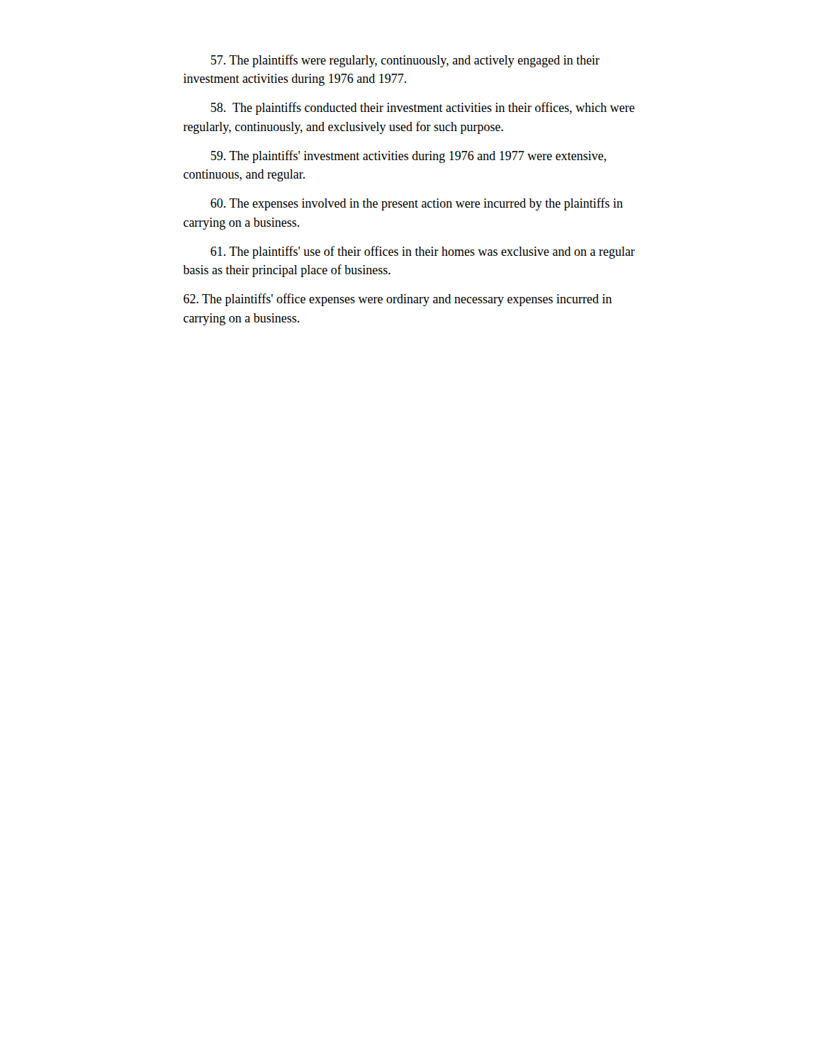57. The plaintiffs were regularly, continuously, and actively engaged in their investment activities during 1976 and 1977.
58. The plaintiffs conducted their investment activities in their offices, which were regularly, continuously, and exclusively used for such purpose.
59. The plaintiffs' investment activities during 1976 and 1977 were extensive, continuous, and regular.
60. The expenses involved in the present action were incurred by the plaintiffs in carrying on a business.
61. The plaintiffs' use of their offices in their homes was exclusive and on a regular basis as their principal place of business.
62. The plaintiffs' office expenses were ordinary and necessary expenses incurred in carrying on a business.